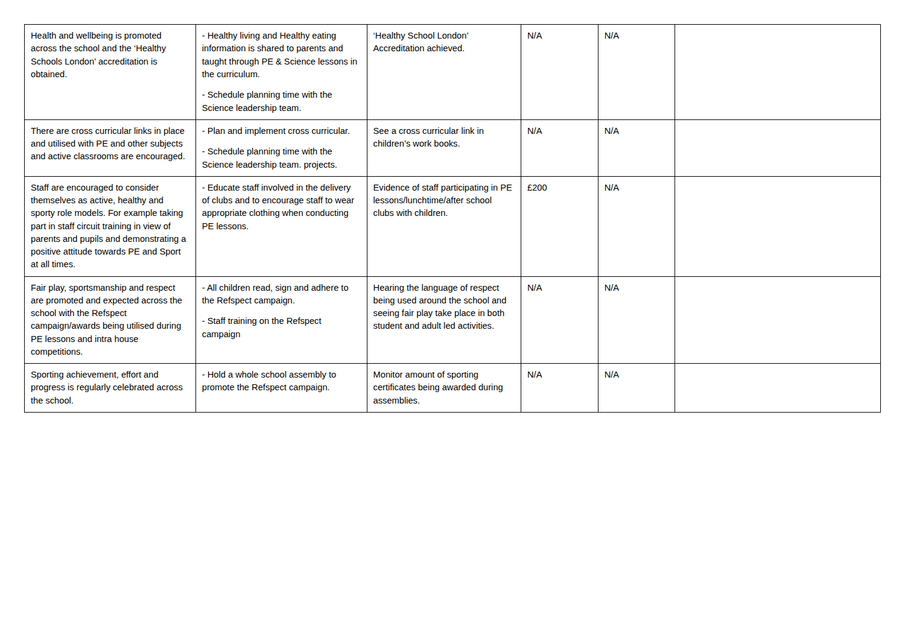| Health and wellbeing is promoted across the school and the ‘Healthy Schools London’ accreditation is obtained. | - Healthy living and Healthy eating information is shared to parents and taught through PE & Science lessons in the curriculum. - Schedule planning time with the Science leadership team. | ‘Healthy School London’ Accreditation achieved. | N/A | N/A | |
| There are cross curricular links in place and utilised with PE and other subjects and active classrooms are encouraged. | - Plan and implement cross curricular. - Schedule planning time with the Science leadership team. projects. | See a cross curricular link in children’s work books. | N/A | N/A | |
| Staff are encouraged to consider themselves as active, healthy and sporty role models. For example taking part in staff circuit training in view of parents and pupils and demonstrating a positive attitude towards PE and Sport at all times. | - Educate staff involved in the delivery of clubs and to encourage staff to wear appropriate clothing when conducting PE lessons. | Evidence of staff participating in PE lessons/lunchtime/after school clubs with children. | £200 | N/A | |
| Fair play, sportsmanship and respect are promoted and expected across the school with the Refspect campaign/awards being utilised during PE lessons and intra house competitions. | - All children read, sign and adhere to the Refspect campaign. - Staff training on the Refspect campaign | Hearing the language of respect being used around the school and seeing fair play take place in both student and adult led activities. | N/A | N/A | |
| Sporting achievement, effort and progress is regularly celebrated across the school. | - Hold a whole school assembly to promote the Refspect campaign. | Monitor amount of sporting certificates being awarded during assemblies. | N/A | N/A | |